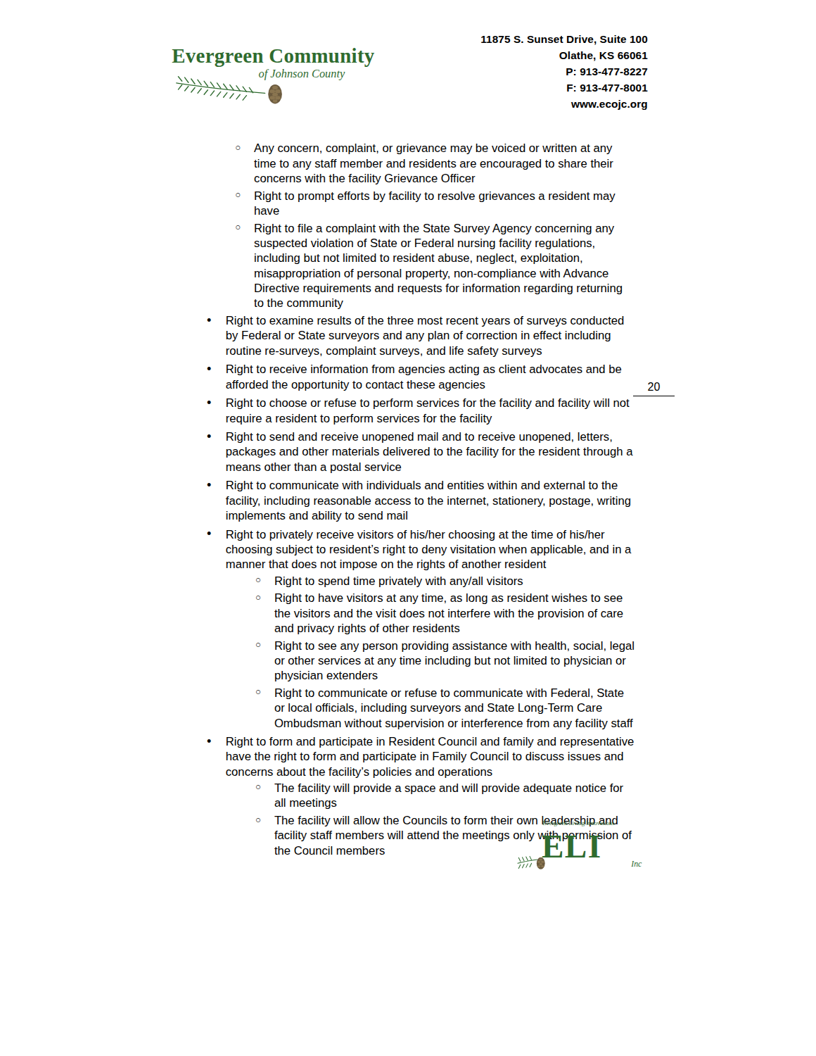Evergreen Community of Johnson County Evergreen Community of Johnson County
11875 S. Sunset Drive, Suite 100
Olathe, KS 66061
P: 913-477-8227
F: 913-477-8001
www.ecojc.org
20
Any concern, complaint, or grievance may be voiced or written at any time to any staff member and residents are encouraged to share their concerns with the facility Grievance Officer
Right to prompt efforts by facility to resolve grievances a resident may have
Right to file a complaint with the State Survey Agency concerning any suspected violation of State or Federal nursing facility regulations, including but not limited to resident abuse, neglect, exploitation, misappropriation of personal property, non-compliance with Advance Directive requirements and requests for information regarding returning to the community
Right to examine results of the three most recent years of surveys conducted by Federal or State surveyors and any plan of correction in effect including routine re-surveys, complaint surveys, and life safety surveys
Right to receive information from agencies acting as client advocates and be afforded the opportunity to contact these agencies
Right to choose or refuse to perform services for the facility and facility will not require a resident to perform services for the facility
Right to send and receive unopened mail and to receive unopened, letters, packages and other materials delivered to the facility for the resident through a means other than a postal service
Right to communicate with individuals and entities within and external to the facility, including reasonable access to the internet, stationery, postage, writing implements and ability to send mail
Right to privately receive visitors of his/her choosing at the time of his/her choosing subject to resident’s right to deny visitation when applicable, and in a manner that does not impose on the rights of another resident
Right to spend time privately with any/all visitors
Right to have visitors at any time, as long as resident wishes to see the visitors and the visit does not interfere with the provision of care and privacy rights of other residents
Right to see any person providing assistance with health, social, legal or other services at any time including but not limited to physician or physician extenders
Right to communicate or refuse to communicate with Federal, State or local officials, including surveyors and State Long-Term Care Ombudsman without supervision or interference from any facility staff
Right to form and participate in Resident Council and family and representative have the right to form and participate in Family Council to discuss issues and concerns about the facility’s policies and operations
The facility will provide a space and will provide adequate notice for all meetings
The facility will allow the Councils to form their own leadership and facility staff members will attend the meetings only with permission of the Council members
Evergreen Living Innovations, Inc. Evergreen Living Innovations ELI Inc